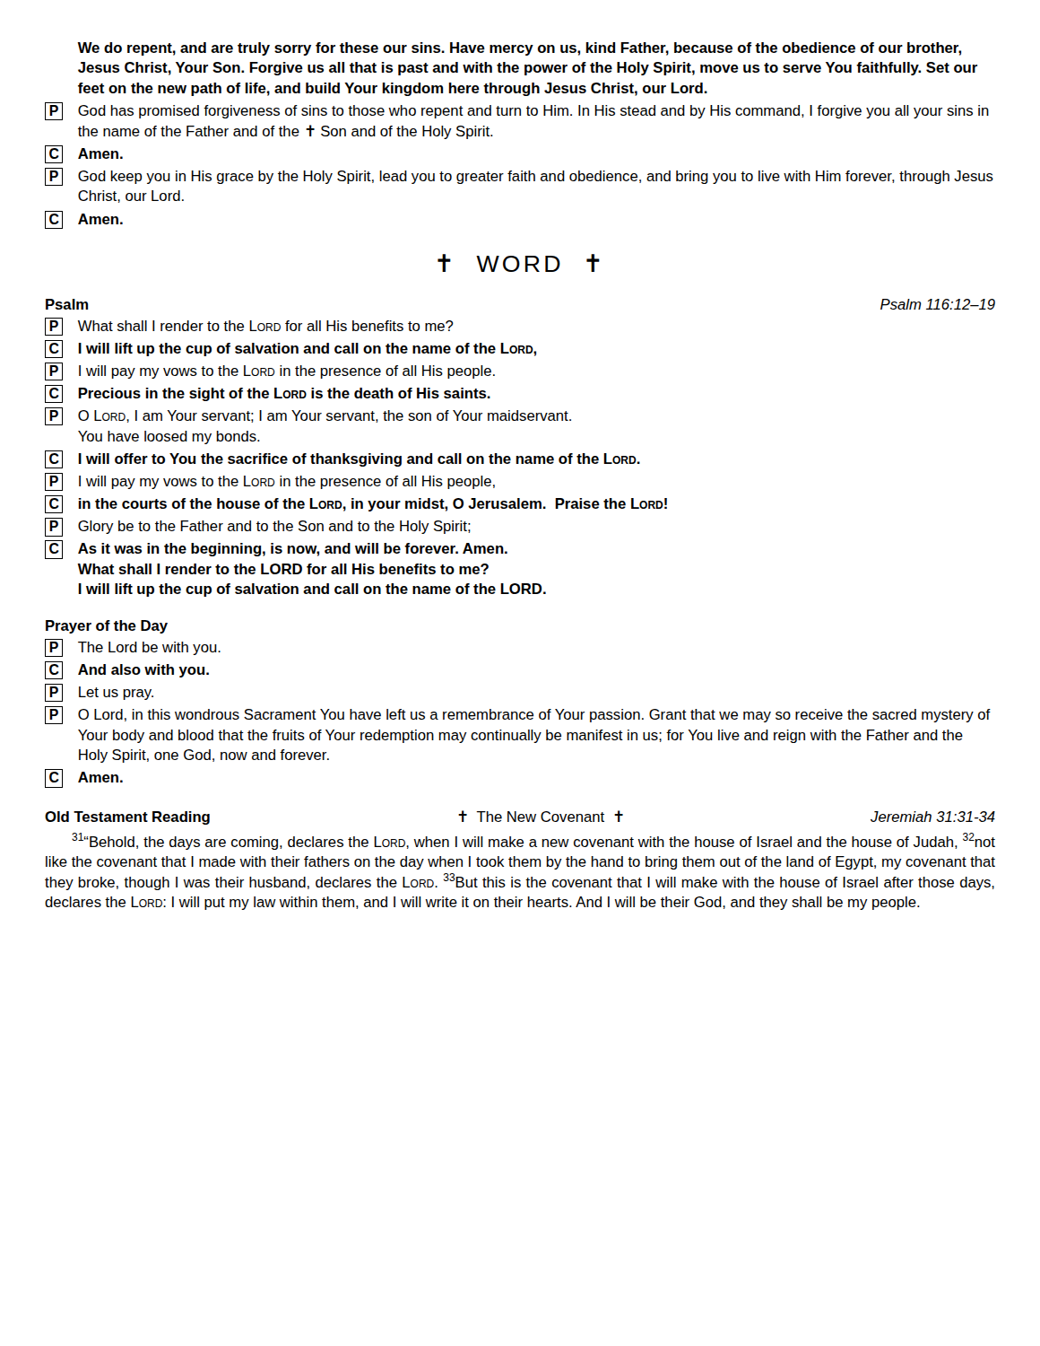| | We do repent, and are truly sorry for these our sins. Have mercy on us, kind Father, because of the obedience of our brother, Jesus Christ, Your Son. Forgive us all that is past and with the power of the Holy Spirit, move us to serve You faithfully. Set our feet on the new path of life, and build Your kingdom here through Jesus Christ, our Lord. |
| P | God has promised forgiveness of sins to those who repent and turn to Him. In His stead and by His command, I forgive you all your sins in the name of the Father and of the ✝ Son and of the Holy Spirit. |
| C | Amen. |
| P | God keep you in His grace by the Holy Spirit, lead you to greater faith and obedience, and bring you to live with Him forever, through Jesus Christ, our Lord. |
| C | Amen. |
✝ WORD ✝
PsalmPsalm 116:12–19
| P | What shall I render to the Lord for all His benefits to me? |
| C | I will lift up the cup of salvation and call on the name of the Lord , |
| P | I will pay my vows to the Lord in the presence of all His people. |
| C | Precious in the sight of the Lord is the death of His saints. |
| P | O Lord , I am Your servant; I am Your servant, the son of Your maidservant. You have loosed my bonds. |
| C | I will offer to You the sacrifice of thanksgiving and call on the name of the Lord . |
| P | I will pay my vows to the Lord in the presence of all His people, |
| C | in the courts of the house of the Lord , in your midst, O Jerusalem. Praise the Lord ! |
| P | Glory be to the Father and to the Son and to the Holy Spirit; |
| C | As it was in the beginning, is now, and will be forever. Amen. What shall I render to the LORD for all His benefits to me? I will lift up the cup of salvation and call on the name of the LORD. |
Prayer of the Day
| P | The Lord be with you. |
| C | And also with you. |
| P | Let us pray. |
| P | O Lord, in this wondrous Sacrament You have left us a remembrance of Your passion. Grant that we may so receive the sacred mystery of Your body and blood that the fruits of Your redemption may continually be manifest in us; for You live and reign with the Father and the Holy Spirit, one God, now and forever. |
| C | Amen. |
Old Testament Reading ✝ The New Covenant ✝ Jeremiah 31:31-34
31“Behold, the days are coming, declares the Lord, when I will make a new covenant with the house of Israel and the house of Judah, 32not like the covenant that I made with their fathers on the day when I took them by the hand to bring them out of the land of Egypt, my covenant that they broke, though I was their husband, declares the Lord. 33But this is the covenant that I will make with the house of Israel after those days, declares the Lord: I will put my law within them, and I will write it on their hearts. And I will be their God, and they shall be my people.